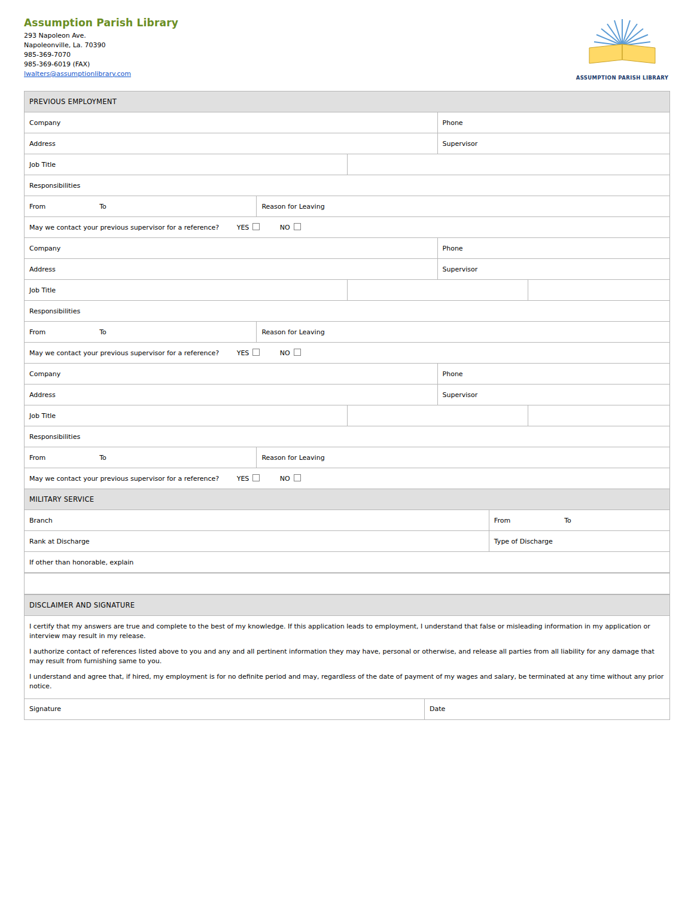Assumption Parish Library
293 Napoleon Ave.
Napoleonville, La. 70390
985-369-7070
985-369-6019 (FAX)
lwalters@assumptionlibrary.com
ASSUMPTION PARISH LIBRARY
| PREVIOUS EMPLOYMENT |
| Company | Phone |
| Address | Supervisor |
| Job Title | |
| Responsibilities |
| From To | Reason for Leaving |
| May we contact your previous supervisor for a reference? YES NO |
| Company | Phone |
| Address | Supervisor |
| Job Title | | |
| Responsibilities |
| From To | Reason for Leaving |
| May we contact your previous supervisor for a reference? YES NO |
| Company | Phone |
| Address | Supervisor |
| Job Title | | |
| Responsibilities |
| From To | Reason for Leaving |
| May we contact your previous supervisor for a reference? YES NO |
| MILITARY SERVICE |
| Branch | From To |
| Rank at Discharge | Type of Discharge |
| If other than honorable, explain |
| DISCLAIMER AND SIGNATURE |
| I certify that my answers are true and complete to the best of my knowledge. If this application leads to employment, I understand that false or misleading information in my application or interview may result in my release. I authorize contact of references listed above to you and any and all pertinent information they may have, personal or otherwise, and release all parties from all liability for any damage that may result from furnishing same to you. I understand and agree that, if hired, my employment is for no definite period and may, regardless of the date of payment of my wages and salary, be terminated at any time without any prior notice. |
| Signature | Date |